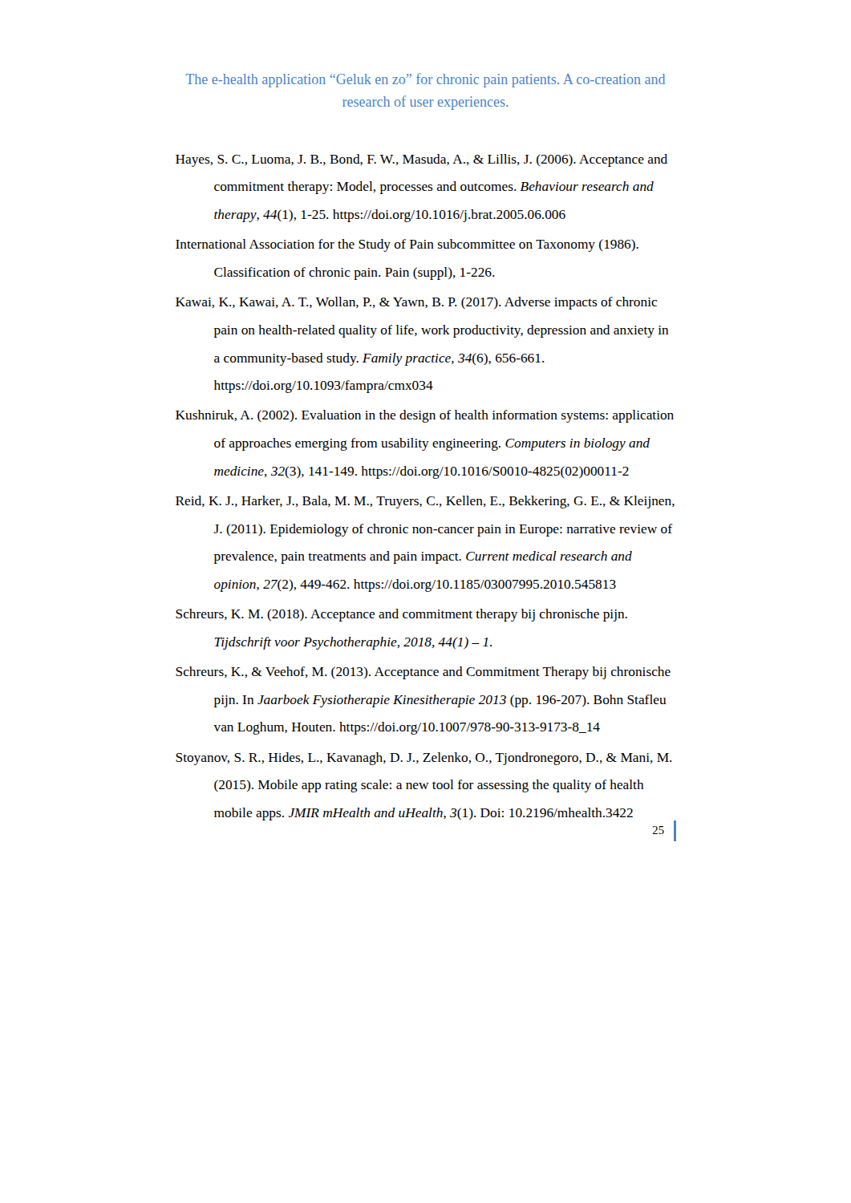The e-health application “Geluk en zo” for chronic pain patients. A co-creation and research of user experiences.
Hayes, S. C., Luoma, J. B., Bond, F. W., Masuda, A., & Lillis, J. (2006). Acceptance and commitment therapy: Model, processes and outcomes. Behaviour research and therapy, 44(1), 1-25. https://doi.org/10.1016/j.brat.2005.06.006
International Association for the Study of Pain subcommittee on Taxonomy (1986). Classification of chronic pain. Pain (suppl), 1-226.
Kawai, K., Kawai, A. T., Wollan, P., & Yawn, B. P. (2017). Adverse impacts of chronic pain on health-related quality of life, work productivity, depression and anxiety in a community-based study. Family practice, 34(6), 656-661. https://doi.org/10.1093/fampra/cmx034
Kushniruk, A. (2002). Evaluation in the design of health information systems: application of approaches emerging from usability engineering. Computers in biology and medicine, 32(3), 141-149. https://doi.org/10.1016/S0010-4825(02)00011-2
Reid, K. J., Harker, J., Bala, M. M., Truyers, C., Kellen, E., Bekkering, G. E., & Kleijnen, J. (2011). Epidemiology of chronic non-cancer pain in Europe: narrative review of prevalence, pain treatments and pain impact. Current medical research and opinion, 27(2), 449-462. https://doi.org/10.1185/03007995.2010.545813
Schreurs, K. M. (2018). Acceptance and commitment therapy bij chronische pijn. Tijdschrift voor Psychotheraphie, 2018, 44(1) – 1.
Schreurs, K., & Veehof, M. (2013). Acceptance and Commitment Therapy bij chronische pijn. In Jaarboek Fysiotherapie Kinesitherapie 2013 (pp. 196-207). Bohn Stafleu van Loghum, Houten. https://doi.org/10.1007/978-90-313-9173-8_14
Stoyanov, S. R., Hides, L., Kavanagh, D. J., Zelenko, O., Tjondronegoro, D., & Mani, M. (2015). Mobile app rating scale: a new tool for assessing the quality of health mobile apps. JMIR mHealth and uHealth, 3(1). Doi: 10.2196/mhealth.3422
25